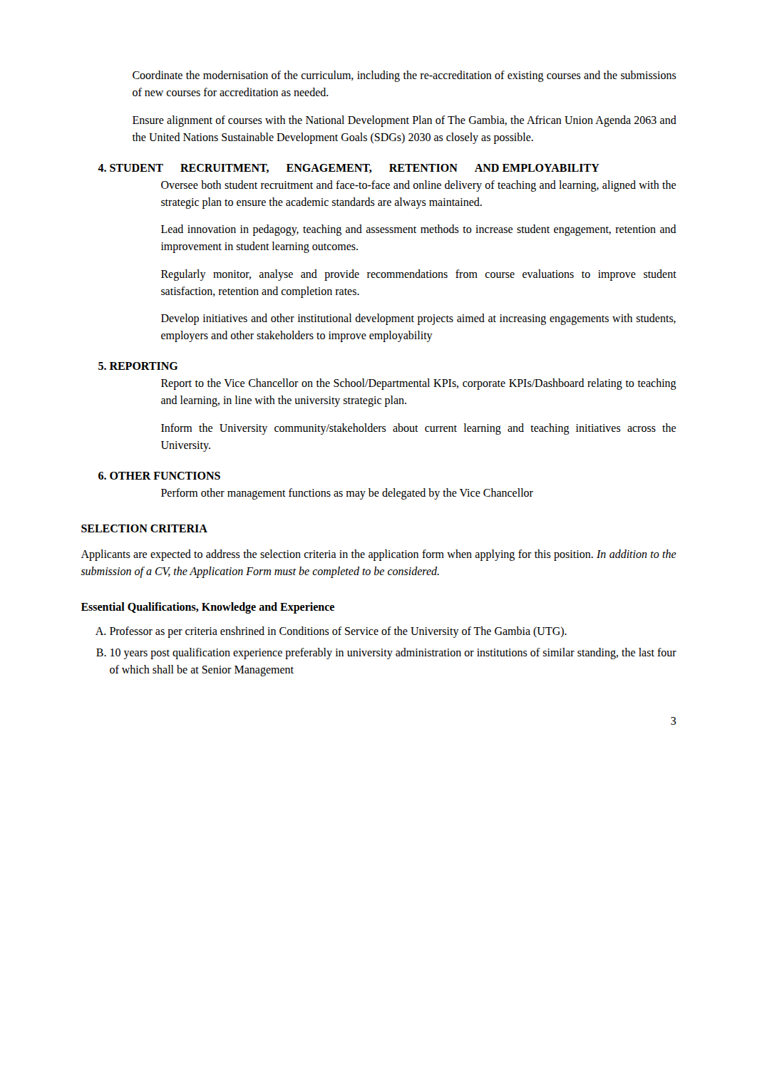Coordinate the modernisation of the curriculum, including the re-accreditation of existing courses and the submissions of new courses for accreditation as needed.
Ensure alignment of courses with the National Development Plan of The Gambia, the African Union Agenda 2063 and the United Nations Sustainable Development Goals (SDGs) 2030 as closely as possible.
STUDENT RECRUITMENT, ENGAGEMENT, RETENTION AND EMPLOYABILITY
Oversee both student recruitment and face-to-face and online delivery of teaching and learning, aligned with the strategic plan to ensure the academic standards are always maintained.
Lead innovation in pedagogy, teaching and assessment methods to increase student engagement, retention and improvement in student learning outcomes.
Regularly monitor, analyse and provide recommendations from course evaluations to improve student satisfaction, retention and completion rates.
Develop initiatives and other institutional development projects aimed at increasing engagements with students, employers and other stakeholders to improve employability
REPORTING
Report to the Vice Chancellor on the School/Departmental KPIs, corporate KPIs/Dashboard relating to teaching and learning, in line with the university strategic plan.
Inform the University community/stakeholders about current learning and teaching initiatives across the University.
OTHER FUNCTIONS
Perform other management functions as may be delegated by the Vice Chancellor
SELECTION CRITERIA
Applicants are expected to address the selection criteria in the application form when applying for this position. In addition to the submission of a CV, the Application Form must be completed to be considered.
Essential Qualifications, Knowledge and Experience
Professor as per criteria enshrined in Conditions of Service of the University of The Gambia (UTG).
10 years post qualification experience preferably in university administration or institutions of similar standing, the last four of which shall be at Senior Management
3